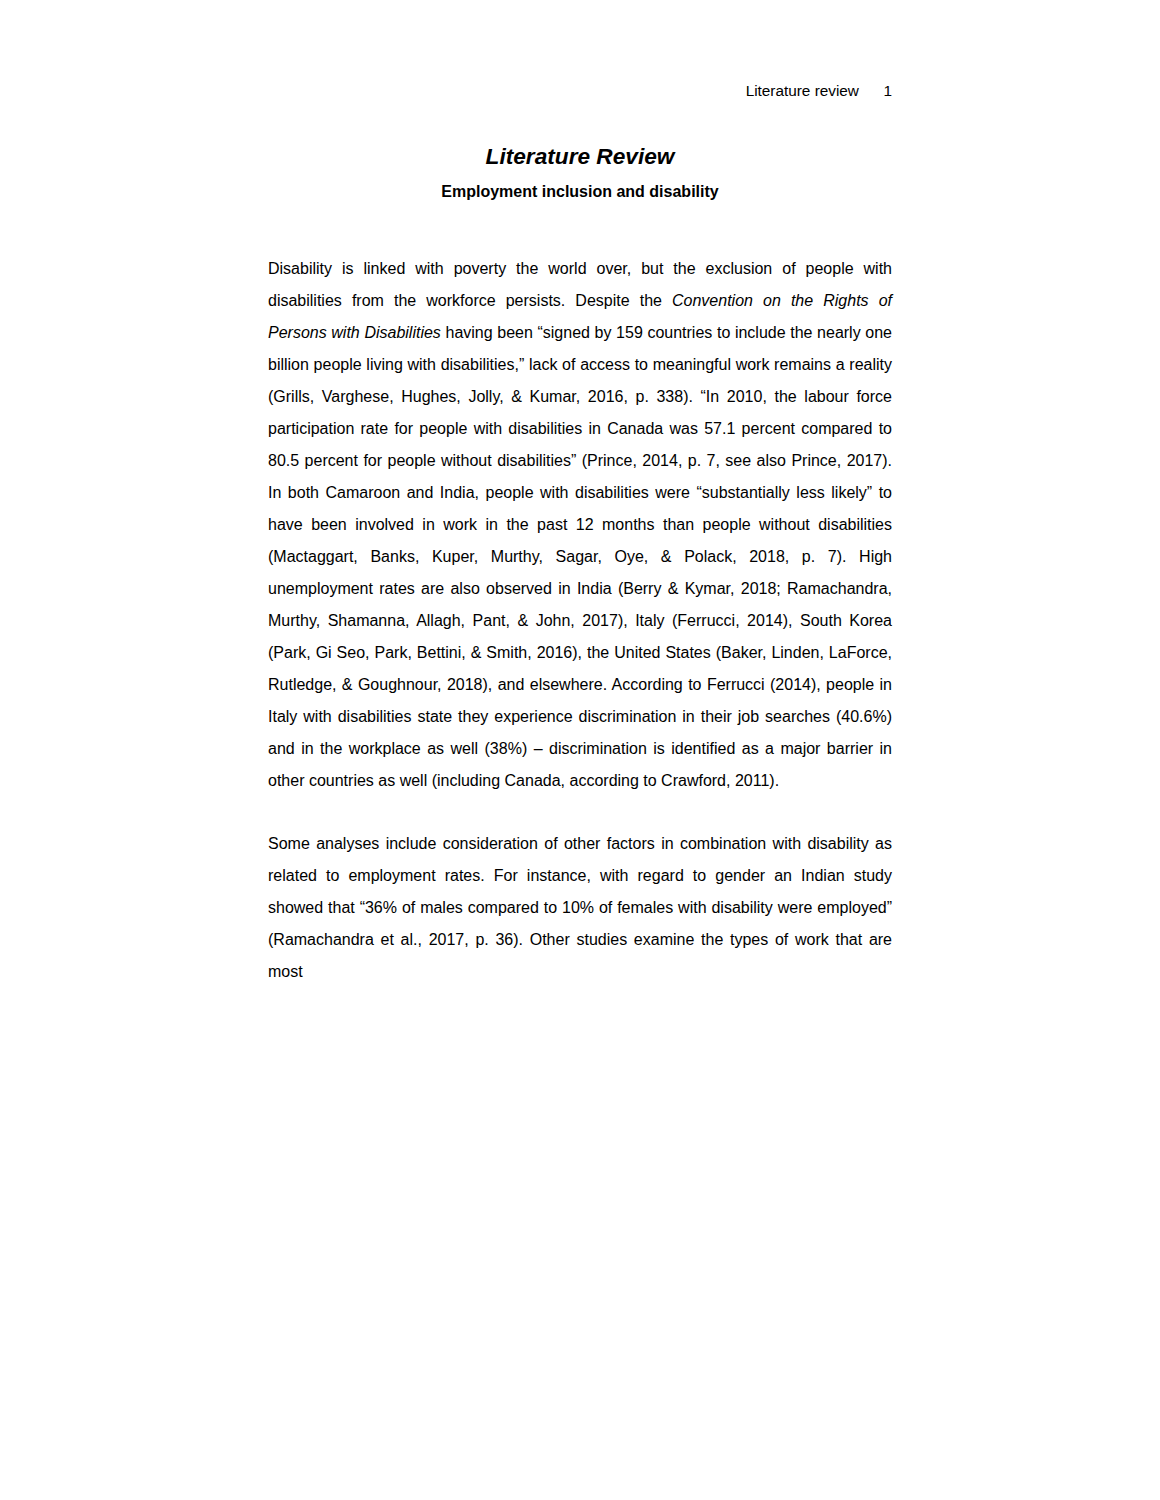Literature review1
Literature Review
Employment inclusion and disability
Disability is linked with poverty the world over, but the exclusion of people with disabilities from the workforce persists. Despite the Convention on the Rights of Persons with Disabilities having been “signed by 159 countries to include the nearly one billion people living with disabilities,” lack of access to meaningful work remains a reality (Grills, Varghese, Hughes, Jolly, & Kumar, 2016, p. 338). “In 2010, the labour force participation rate for people with disabilities in Canada was 57.1 percent compared to 80.5 percent for people without disabilities” (Prince, 2014, p. 7, see also Prince, 2017). In both Camaroon and India, people with disabilities were “substantially less likely” to have been involved in work in the past 12 months than people without disabilities (Mactaggart, Banks, Kuper, Murthy, Sagar, Oye, & Polack, 2018, p. 7). High unemployment rates are also observed in India (Berry & Kymar, 2018; Ramachandra, Murthy, Shamanna, Allagh, Pant, & John, 2017), Italy (Ferrucci, 2014), South Korea (Park, Gi Seo, Park, Bettini, & Smith, 2016), the United States (Baker, Linden, LaForce, Rutledge, & Goughnour, 2018), and elsewhere. According to Ferrucci (2014), people in Italy with disabilities state they experience discrimination in their job searches (40.6%) and in the workplace as well (38%) – discrimination is identified as a major barrier in other countries as well (including Canada, according to Crawford, 2011).
Some analyses include consideration of other factors in combination with disability as related to employment rates. For instance, with regard to gender an Indian study showed that “36% of males compared to 10% of females with disability were employed” (Ramachandra et al., 2017, p. 36). Other studies examine the types of work that are most